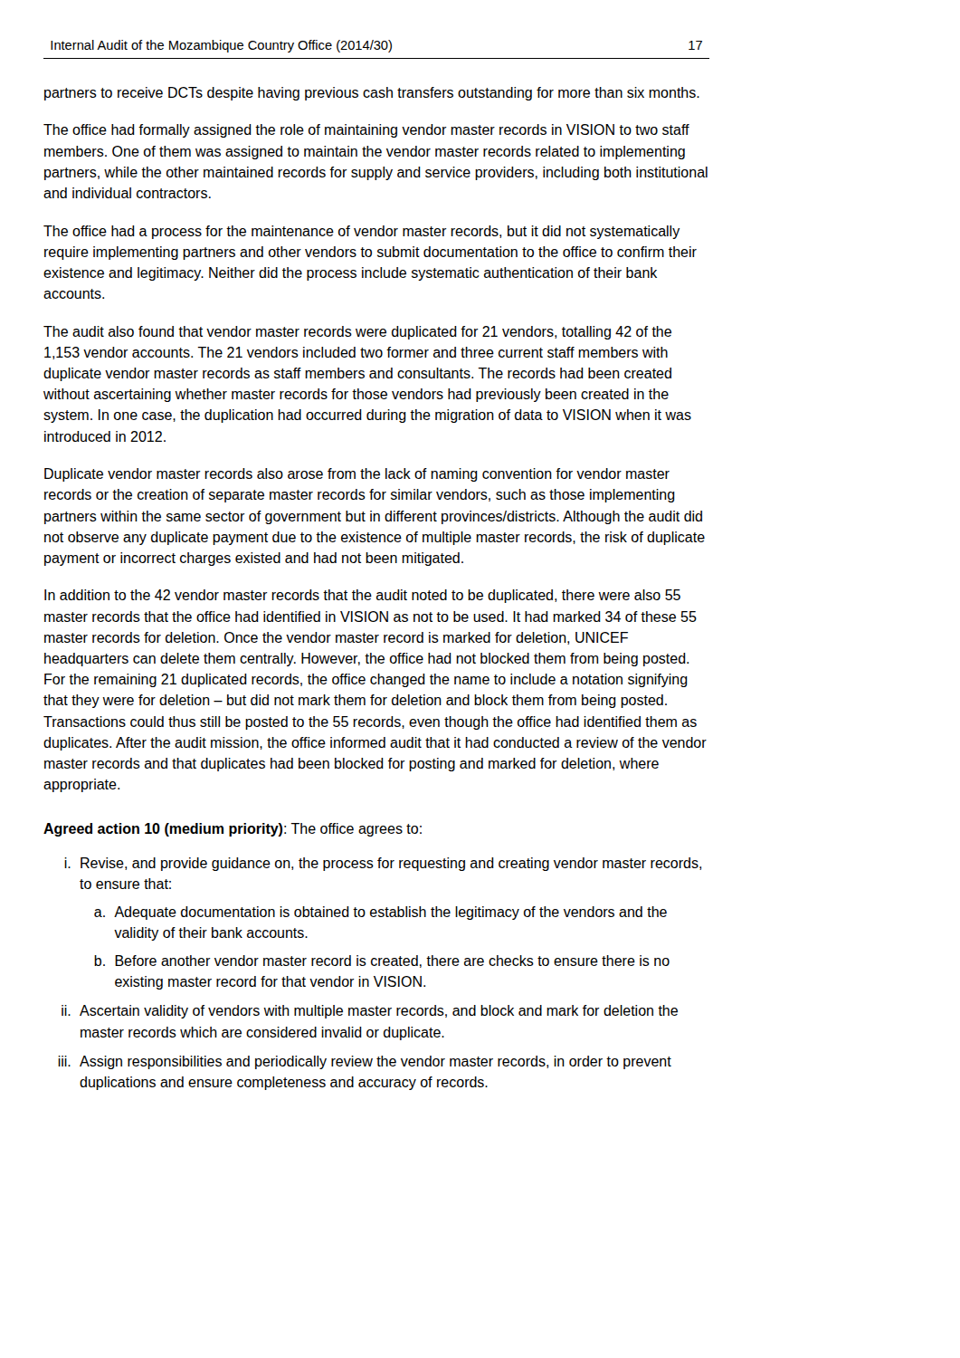Internal Audit of the Mozambique Country Office (2014/30) 17
partners to receive DCTs despite having previous cash transfers outstanding for more than six months.
The office had formally assigned the role of maintaining vendor master records in VISION to two staff members. One of them was assigned to maintain the vendor master records related to implementing partners, while the other maintained records for supply and service providers, including both institutional and individual contractors.
The office had a process for the maintenance of vendor master records, but it did not systematically require implementing partners and other vendors to submit documentation to the office to confirm their existence and legitimacy. Neither did the process include systematic authentication of their bank accounts.
The audit also found that vendor master records were duplicated for 21 vendors, totalling 42 of the 1,153 vendor accounts. The 21 vendors included two former and three current staff members with duplicate vendor master records as staff members and consultants. The records had been created without ascertaining whether master records for those vendors had previously been created in the system. In one case, the duplication had occurred during the migration of data to VISION when it was introduced in 2012.
Duplicate vendor master records also arose from the lack of naming convention for vendor master records or the creation of separate master records for similar vendors, such as those implementing partners within the same sector of government but in different provinces/districts. Although the audit did not observe any duplicate payment due to the existence of multiple master records, the risk of duplicate payment or incorrect charges existed and had not been mitigated.
In addition to the 42 vendor master records that the audit noted to be duplicated, there were also 55 master records that the office had identified in VISION as not to be used. It had marked 34 of these 55 master records for deletion. Once the vendor master record is marked for deletion, UNICEF headquarters can delete them centrally. However, the office had not blocked them from being posted. For the remaining 21 duplicated records, the office changed the name to include a notation signifying that they were for deletion – but did not mark them for deletion and block them from being posted. Transactions could thus still be posted to the 55 records, even though the office had identified them as duplicates. After the audit mission, the office informed audit that it had conducted a review of the vendor master records and that duplicates had been blocked for posting and marked for deletion, where appropriate.
Agreed action 10 (medium priority): The office agrees to:
Revise, and provide guidance on, the process for requesting and creating vendor master records, to ensure that:
Adequate documentation is obtained to establish the legitimacy of the vendors and the validity of their bank accounts.
Before another vendor master record is created, there are checks to ensure there is no existing master record for that vendor in VISION.
Ascertain validity of vendors with multiple master records, and block and mark for deletion the master records which are considered invalid or duplicate.
Assign responsibilities and periodically review the vendor master records, in order to prevent duplications and ensure completeness and accuracy of records.